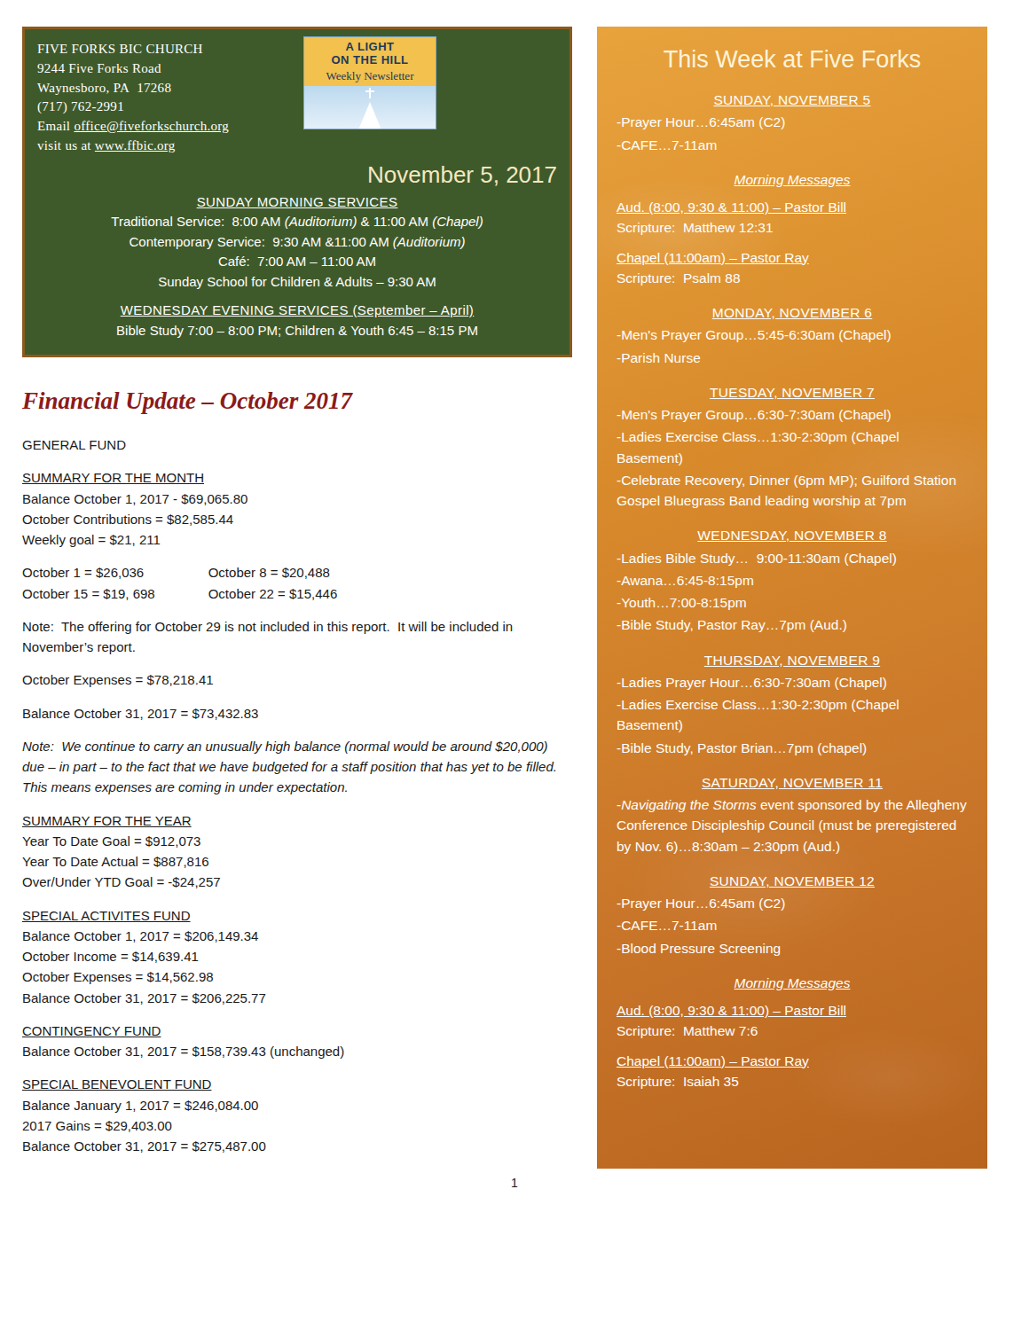A LIGHT
ON THE HILL
Weekly Newsletter
FIVE FORKS BIC CHURCH
9244 Five Forks Road
Waynesboro, PA 17268
(717) 762-2991
Email office@fiveforkschurch.org
visit us at www.ffbic.org
November 5, 2017
SUNDAY MORNING SERVICES
Traditional Service: 8:00 AM (Auditorium) & 11:00 AM (Chapel)
Contemporary Service: 9:30 AM &11:00 AM (Auditorium)
Café: 7:00 AM – 11:00 AM
Sunday School for Children & Adults – 9:30 AM
WEDNESDAY EVENING SERVICES (September – April)
Bible Study 7:00 – 8:00 PM; Children & Youth 6:45 – 8:15 PM
Financial Update – October 2017
GENERAL FUND
SUMMARY FOR THE MONTH
Balance October 1, 2017 - $69,065.80
October Contributions = $82,585.44
Weekly goal = $21, 211
October 1 = $26,036
October 15 = $19, 698
October 8 = $20,488
October 22 = $15,446
Note: The offering for October 29 is not included in this report. It will be included in November’s report.
October Expenses = $78,218.41
Balance October 31, 2017 = $73,432.83
Note: We continue to carry an unusually high balance (normal would be around $20,000) due – in part – to the fact that we have budgeted for a staff position that has yet to be filled. This means expenses are coming in under expectation.
SUMMARY FOR THE YEAR
Year To Date Goal = $912,073
Year To Date Actual = $887,816
Over/Under YTD Goal = -$24,257
SPECIAL ACTIVITES FUND
Balance October 1, 2017 = $206,149.34
October Income = $14,639.41
October Expenses = $14,562.98
Balance October 31, 2017 = $206,225.77
CONTINGENCY FUND
Balance October 31, 2017 = $158,739.43 (unchanged)
SPECIAL BENEVOLENT FUND
Balance January 1, 2017 = $246,084.00
2017 Gains = $29,403.00
Balance October 31, 2017 = $275,487.00
This Week at Five Forks
SUNDAY, NOVEMBER 5
-Prayer Hour…6:45am (C2)
-CAFE…7-11am
Morning Messages
Aud. (8:00, 9:30 & 11:00) – Pastor Bill
Scripture: Matthew 12:31
Chapel (11:00am) – Pastor Ray
Scripture: Psalm 88
MONDAY, NOVEMBER 6
-Men's Prayer Group…5:45-6:30am (Chapel)
-Parish Nurse
TUESDAY, NOVEMBER 7
-Men's Prayer Group…6:30-7:30am (Chapel)
-Ladies Exercise Class…1:30-2:30pm (Chapel Basement)
-Celebrate Recovery, Dinner (6pm MP); Guilford Station Gospel Bluegrass Band leading worship at 7pm
WEDNESDAY, NOVEMBER 8
-Ladies Bible Study… 9:00-11:30am (Chapel)
-Awana…6:45-8:15pm
-Youth…7:00-8:15pm
-Bible Study, Pastor Ray…7pm (Aud.)
THURSDAY, NOVEMBER 9
-Ladies Prayer Hour…6:30-7:30am (Chapel)
-Ladies Exercise Class…1:30-2:30pm (Chapel Basement)
-Bible Study, Pastor Brian…7pm (chapel)
SATURDAY, NOVEMBER 11
-Navigating the Storms event sponsored by the Allegheny Conference Discipleship Council (must be preregistered by Nov. 6)…8:30am – 2:30pm (Aud.)
SUNDAY, NOVEMBER 12
-Prayer Hour…6:45am (C2)
-CAFE…7-11am
-Blood Pressure Screening
Morning Messages
Aud. (8:00, 9:30 & 11:00) – Pastor Bill
Scripture: Matthew 7:6
Chapel (11:00am) – Pastor Ray
Scripture: Isaiah 35
1